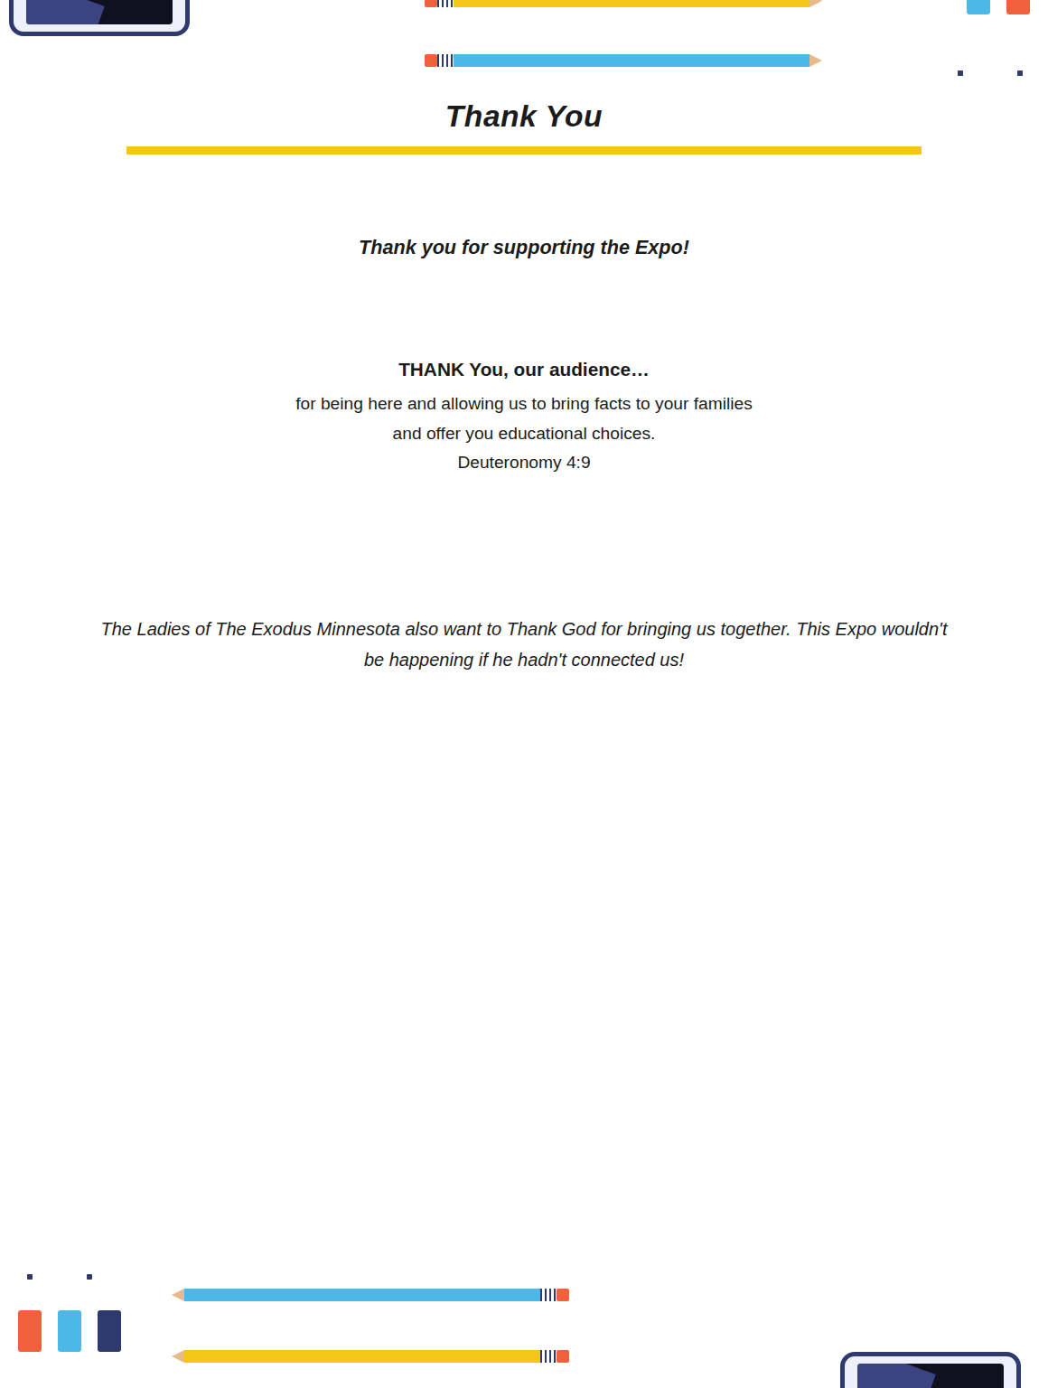Thank You
Thank you for supporting the Expo!
THANK You, our audience…
for being here and allowing us to bring facts to your families
and offer you educational choices.
Deuteronomy 4:9
The Ladies of The Exodus Minnesota also want to Thank God for bringing us together. This Expo wouldn't be happening if he hadn't connected us!